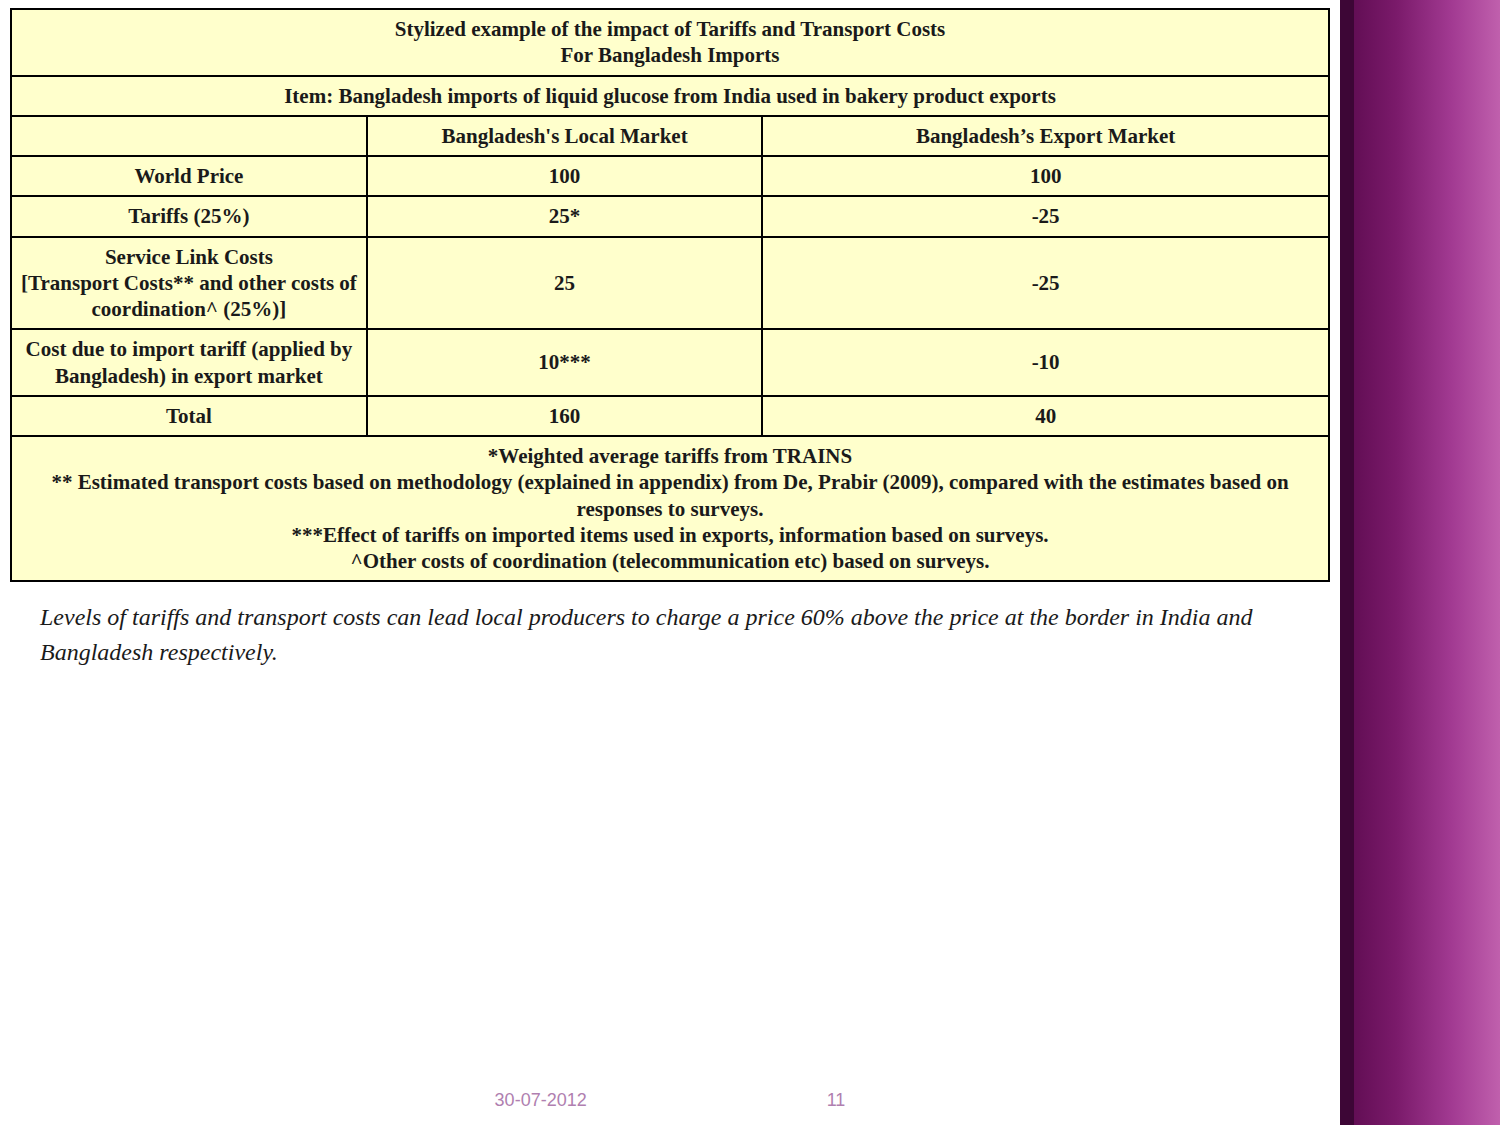| Stylized example of the impact of Tariffs and Transport Costs For Bangladesh Imports |
| Item: Bangladesh imports of liquid glucose from India used in bakery product exports |
| | Bangladesh's Local Market | Bangladesh’s Export Market |
| World Price | 100 | 100 |
| Tariffs (25%) | 25* | -25 |
| Service Link Costs [Transport Costs** and other costs of coordination^ (25%)] | 25 | -25 |
| Cost due to import tariff (applied by Bangladesh) in export market | 10*** | -10 |
| Total | 160 | 40 |
| *Weighted average tariffs from TRAINS ** Estimated transport costs based on methodology (explained in appendix) from De, Prabir (2009), compared with the estimates based on responses to surveys. ***Effect of tariffs on imported items used in exports, information based on surveys. ^Other costs of coordination (telecommunication etc) based on surveys. |
Levels of tariffs and transport costs can lead local producers to charge a price 60% above the price at the border in India and Bangladesh respectively.
30-07-201211